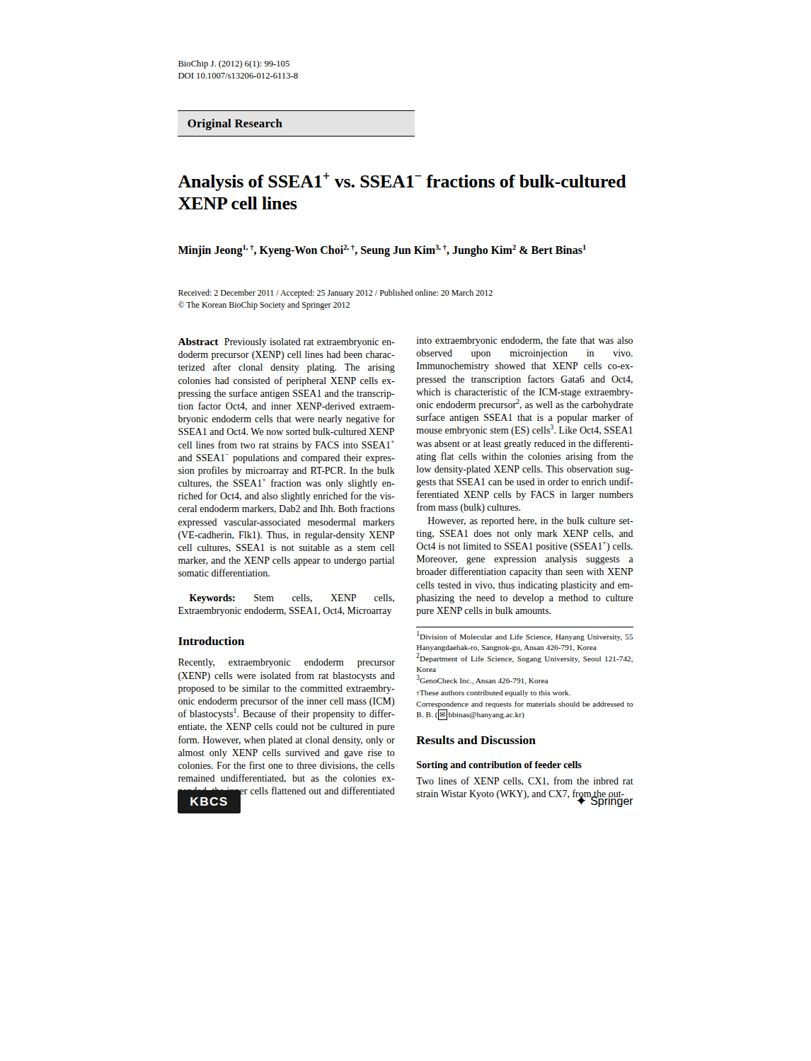BioChip J. (2012) 6(1): 99-105
DOI 10.1007/s13206-012-6113-8
Original Research
Analysis of SSEA1+ vs. SSEA1− fractions of bulk-cultured XENP cell lines
Minjin Jeong1, †, Kyeng-Won Choi2, †, Seung Jun Kim3, †, Jungho Kim2 & Bert Binas1
Received: 2 December 2011 / Accepted: 25 January 2012 / Published online: 20 March 2012
© The Korean BioChip Society and Springer 2012
Abstract Previously isolated rat extraembryonic endoderm precursor (XENP) cell lines had been characterized after clonal density plating. The arising colonies had consisted of peripheral XENP cells expressing the surface antigen SSEA1 and the transcription factor Oct4, and inner XENP-derived extraembryonic endoderm cells that were nearly negative for SSEA1 and Oct4. We now sorted bulk-cultured XENP cell lines from two rat strains by FACS into SSEA1+ and SSEA1− populations and compared their expression profiles by microarray and RT-PCR. In the bulk cultures, the SSEA1+ fraction was only slightly enriched for Oct4, and also slightly enriched for the visceral endoderm markers, Dab2 and Ihh. Both fractions expressed vascular-associated mesodermal markers (VE-cadherin, Flk1). Thus, in regular-density XENP cell cultures, SSEA1 is not suitable as a stem cell marker, and the XENP cells appear to undergo partial somatic differentiation.
Keywords: Stem cells, XENP cells, Extraembryonic endoderm, SSEA1, Oct4, Microarray
Introduction
Recently, extraembryonic endoderm precursor (XENP) cells were isolated from rat blastocysts and proposed to be similar to the committed extraembryonic endoderm precursor of the inner cell mass (ICM) of blastocysts1. Because of their propensity to differentiate, the XENP cells could not be cultured in pure form. However, when plated at clonal density, only or almost only XENP cells survived and gave rise to colonies. For the first one to three divisions, the cells remained undifferentiated, but as the colonies expanded, the inner cells flattened out and differentiated into extraembryonic endoderm, the fate that was also observed upon microinjection in vivo. Immunochemistry showed that XENP cells co-expressed the transcription factors Gata6 and Oct4, which is characteristic of the ICM-stage extraembryonic endoderm precursor2, as well as the carbohydrate surface antigen SSEA1 that is a popular marker of mouse embryonic stem (ES) cells3. Like Oct4, SSEA1 was absent or at least greatly reduced in the differentiating flat cells within the colonies arising from the low density-plated XENP cells. This observation suggests that SSEA1 can be used in order to enrich undifferentiated XENP cells by FACS in larger numbers from mass (bulk) cultures.
However, as reported here, in the bulk culture setting, SSEA1 does not only mark XENP cells, and Oct4 is not limited to SSEA1 positive (SSEA1+) cells. Moreover, gene expression analysis suggests a broader differentiation capacity than seen with XENP cells tested in vivo, thus indicating plasticity and emphasizing the need to develop a method to culture pure XENP cells in bulk amounts.
1Division of Molecular and Life Science, Hanyang University, 55 Hanyangdaehak-ro, Sangnok-gu, Ansan 426-791, Korea
2Department of Life Science, Sogang University, Seoul 121-742, Korea
3GenoCheck Inc., Ansan 426-791, Korea
†These authors contributed equally to this work.
Correspondence and requests for materials should be addressed to B. B. (✉bbinas@hanyang.ac.kr)
Results and Discussion
Sorting and contribution of feeder cells
Two lines of XENP cells, CX1, from the inbred rat strain Wistar Kyoto (WKY), and CX7, from the out-
KBCS
✦Springer